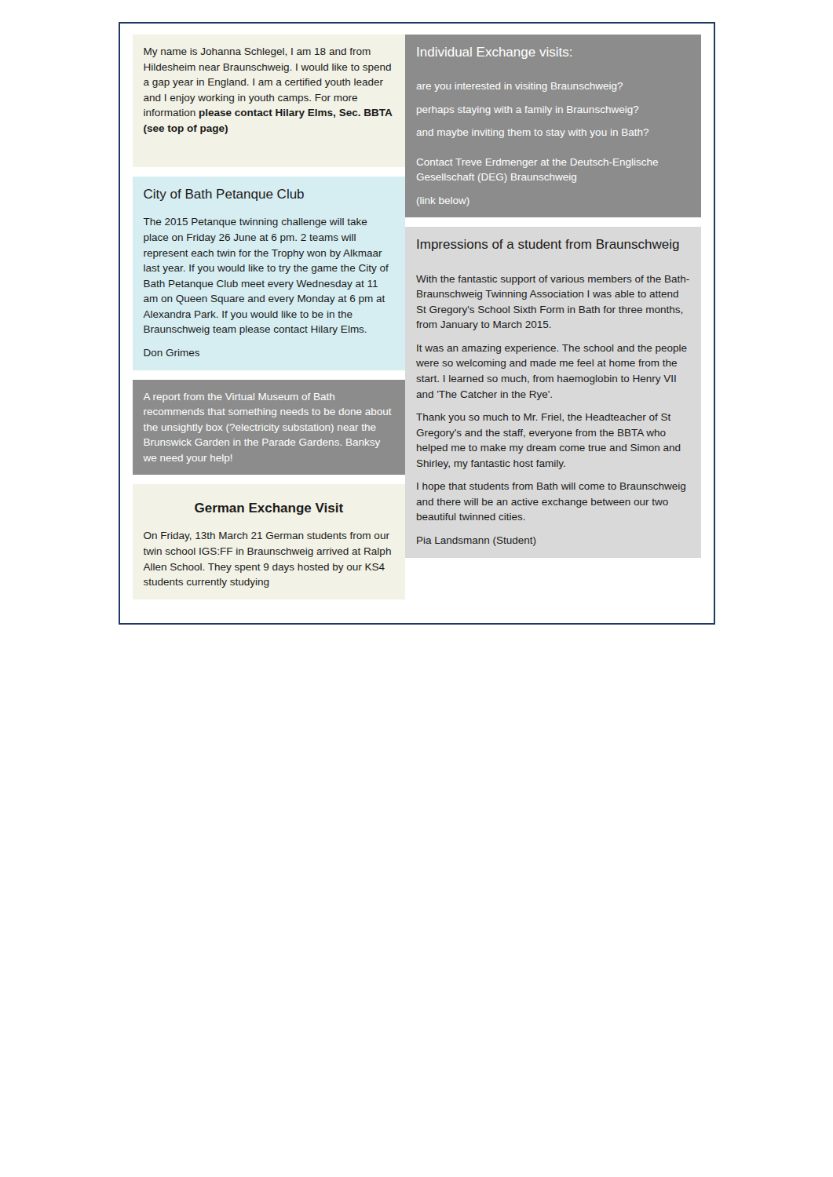| My name is Johanna Schlegel, I am 18 and from Hildesheim near Braunschweig. I would like to spend a gap year in England. I am a certified youth leader and I enjoy working in youth camps. For more information please contact Hilary Elms, Sec. BBTA (see top of page) City of Bath Petanque Club The 2015 Petanque twinning challenge will take place on Friday 26 June at 6 pm. 2 teams will represent each twin for the Trophy won by Alkmaar last year. If you would like to try the game the City of Bath Petanque Club meet every Wednesday at 11 am on Queen Square and every Monday at 6 pm at Alexandra Park. If you would like to be in the Braunschweig team please contact Hilary Elms. Don Grimes A report from the Virtual Museum of Bath recommends that something needs to be done about the unsightly box (?electricity substation) near the Brunswick Garden in the Parade Gardens. Banksy we need your help! German Exchange Visit On Friday, 13th March 21 German students from our twin school IGS:FF in Braunschweig arrived at Ralph Allen School. They spent 9 days hosted by our KS4 students currently studying | Individual Exchange visits: are you interested in visiting Braunschweig? perhaps staying with a family in Braunschweig? and maybe inviting them to stay with you in Bath? Contact Treve Erdmenger at the Deutsch-Englische Gesellschaft (DEG) Braunschweig (link below) Impressions of a student from Braunschweig With the fantastic support of various members of the Bath-Braunschweig Twinning Association I was able to attend St Gregory's School Sixth Form in Bath for three months, from January to March 2015. It was an amazing experience. The school and the people were so welcoming and made me feel at home from the start. I learned so much, from haemoglobin to Henry VII and 'The Catcher in the Rye'. Thank you so much to Mr. Friel, the Headteacher of St Gregory's and the staff, everyone from the BBTA who helped me to make my dream come true and Simon and Shirley, my fantastic host family. I hope that students from Bath will come to Braunschweig and there will be an active exchange between our two beautiful twinned cities. Pia Landsmann (Student) |